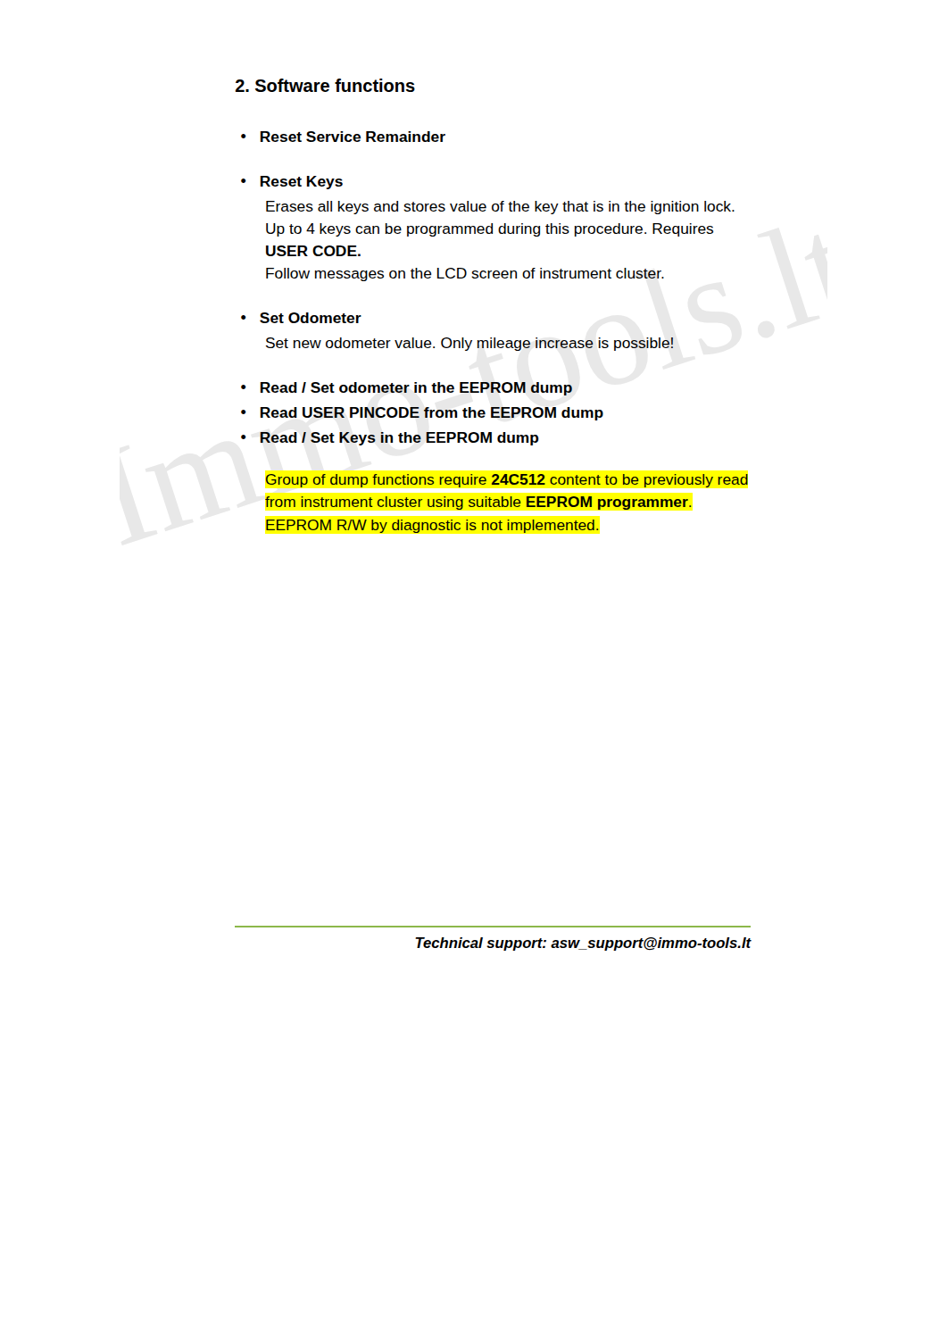Immo-tools.lt
2. Software functions
Reset Service Remainder
Reset Keys
Erases all keys and stores value of the key that is in the ignition lock. Up to 4 keys can be programmed during this procedure. Requires USER CODE.
Follow messages on the LCD screen of instrument cluster.
Set Odometer
Set new odometer value. Only mileage increase is possible!
Read / Set odometer in the EEPROM dump
Read USER PINCODE from the EEPROM dump
Read / Set Keys in the EEPROM dump
Group of dump functions require 24C512 content to be previously read from instrument cluster using suitable EEPROM programmer.
EEPROM R/W by diagnostic is not implemented.
Technical support: asw_support@immo-tools.lt